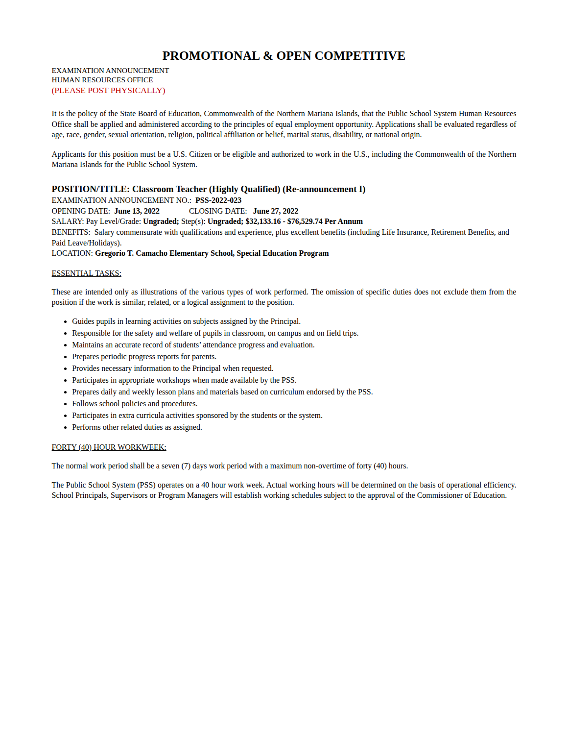PROMOTIONAL & OPEN COMPETITIVE
EXAMINATION ANNOUNCEMENT
HUMAN RESOURCES OFFICE
(PLEASE POST PHYSICALLY)
It is the policy of the State Board of Education, Commonwealth of the Northern Mariana Islands, that the Public School System Human Resources Office shall be applied and administered according to the principles of equal employment opportunity. Applications shall be evaluated regardless of age, race, gender, sexual orientation, religion, political affiliation or belief, marital status, disability, or national origin.
Applicants for this position must be a U.S. Citizen or be eligible and authorized to work in the U.S., including the Commonwealth of the Northern Mariana Islands for the Public School System.
POSITION/TITLE: Classroom Teacher (Highly Qualified) (Re-announcement I)
EXAMINATION ANNOUNCEMENT NO.: PSS-2022-023
OPENING DATE: June 13, 2022 CLOSING DATE: June 27, 2022
SALARY: Pay Level/Grade: Ungraded; Step(s): Ungraded; $32,133.16 - $76,529.74 Per Annum
BENEFITS: Salary commensurate with qualifications and experience, plus excellent benefits (including Life Insurance, Retirement Benefits, and Paid Leave/Holidays).
LOCATION: Gregorio T. Camacho Elementary School, Special Education Program
ESSENTIAL TASKS:
These are intended only as illustrations of the various types of work performed. The omission of specific duties does not exclude them from the position if the work is similar, related, or a logical assignment to the position.
Guides pupils in learning activities on subjects assigned by the Principal.
Responsible for the safety and welfare of pupils in classroom, on campus and on field trips.
Maintains an accurate record of students’ attendance progress and evaluation.
Prepares periodic progress reports for parents.
Provides necessary information to the Principal when requested.
Participates in appropriate workshops when made available by the PSS.
Prepares daily and weekly lesson plans and materials based on curriculum endorsed by the PSS.
Follows school policies and procedures.
Participates in extra curricula activities sponsored by the students or the system.
Performs other related duties as assigned.
FORTY (40) HOUR WORKWEEK:
The normal work period shall be a seven (7) days work period with a maximum non-overtime of forty (40) hours.
The Public School System (PSS) operates on a 40 hour work week. Actual working hours will be determined on the basis of operational efficiency. School Principals, Supervisors or Program Managers will establish working schedules subject to the approval of the Commissioner of Education.